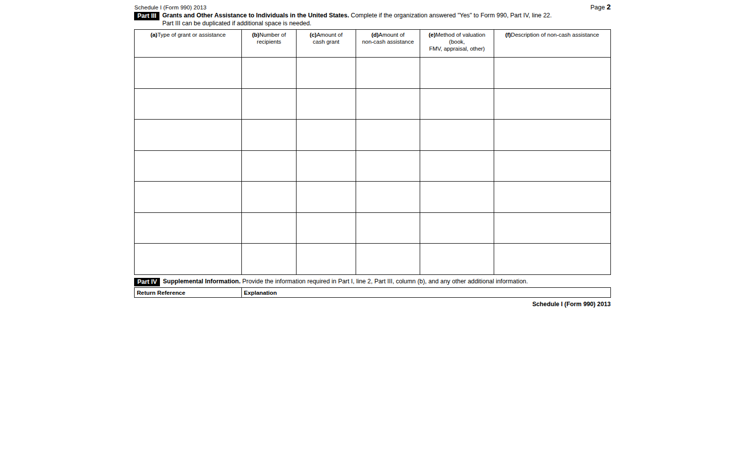Schedule I (Form 990) 2013
Page 2
Part III
Grants and Other Assistance to Individuals in the United States. Complete if the organization answered "Yes" to Form 990, Part IV, line 22. Part III can be duplicated if additional space is needed.
| (a) Type of grant or assistance | (b) Number of recipients | (c) Amount of cash grant | (d) Amount of non-cash assistance | (e) Method of valuation (book, FMV, appraisal, other) | (f) Description of non-cash assistance |
| --- | --- | --- | --- | --- | --- |
Part IV
Supplemental Information. Provide the information required in Part I, line 2, Part III, column (b), and any other additional information.
| Return Reference | Explanation |
| --- | --- |
Schedule I (Form 990) 2013